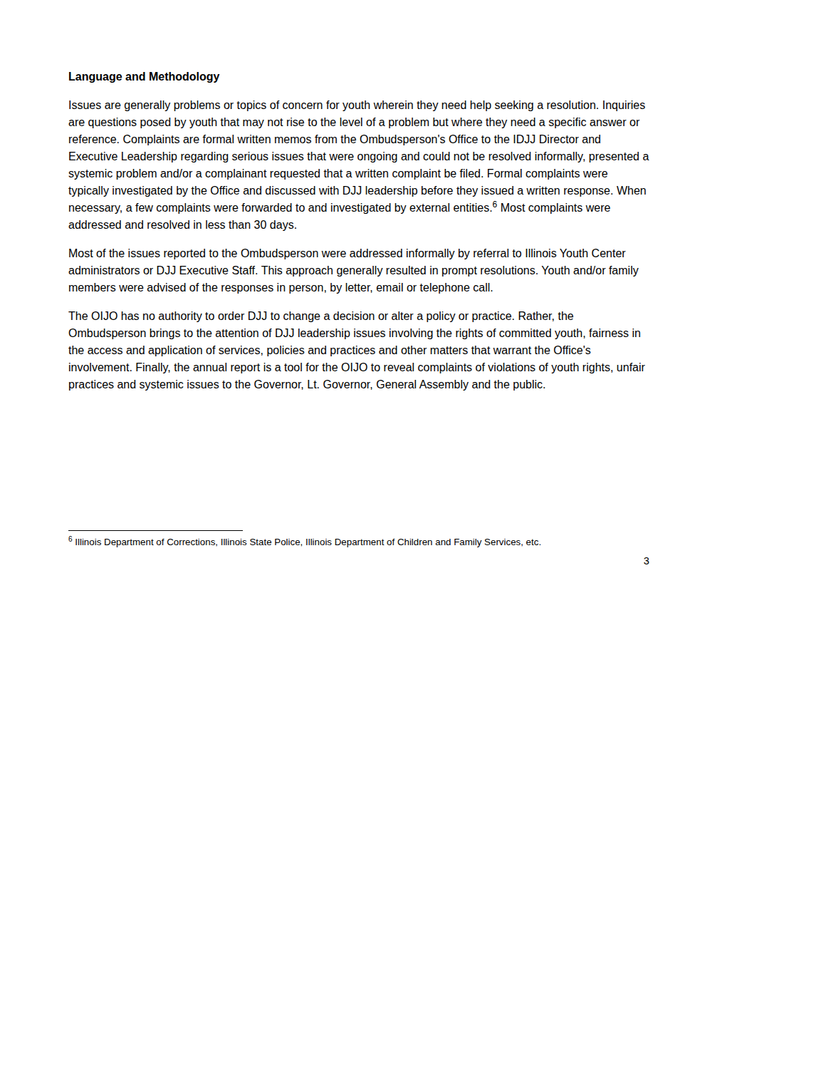Language and Methodology
Issues are generally problems or topics of concern for youth wherein they need help seeking a resolution. Inquiries are questions posed by youth that may not rise to the level of a problem but where they need a specific answer or reference. Complaints are formal written memos from the Ombudsperson's Office to the IDJJ Director and Executive Leadership regarding serious issues that were ongoing and could not be resolved informally, presented a systemic problem and/or a complainant requested that a written complaint be filed. Formal complaints were typically investigated by the Office and discussed with DJJ leadership before they issued a written response. When necessary, a few complaints were forwarded to and investigated by external entities.6 Most complaints were addressed and resolved in less than 30 days.
Most of the issues reported to the Ombudsperson were addressed informally by referral to Illinois Youth Center administrators or DJJ Executive Staff. This approach generally resulted in prompt resolutions. Youth and/or family members were advised of the responses in person, by letter, email or telephone call.
The OIJO has no authority to order DJJ to change a decision or alter a policy or practice. Rather, the Ombudsperson brings to the attention of DJJ leadership issues involving the rights of committed youth, fairness in the access and application of services, policies and practices and other matters that warrant the Office's involvement. Finally, the annual report is a tool for the OIJO to reveal complaints of violations of youth rights, unfair practices and systemic issues to the Governor, Lt. Governor, General Assembly and the public.
6 Illinois Department of Corrections, Illinois State Police, Illinois Department of Children and Family Services, etc.
3